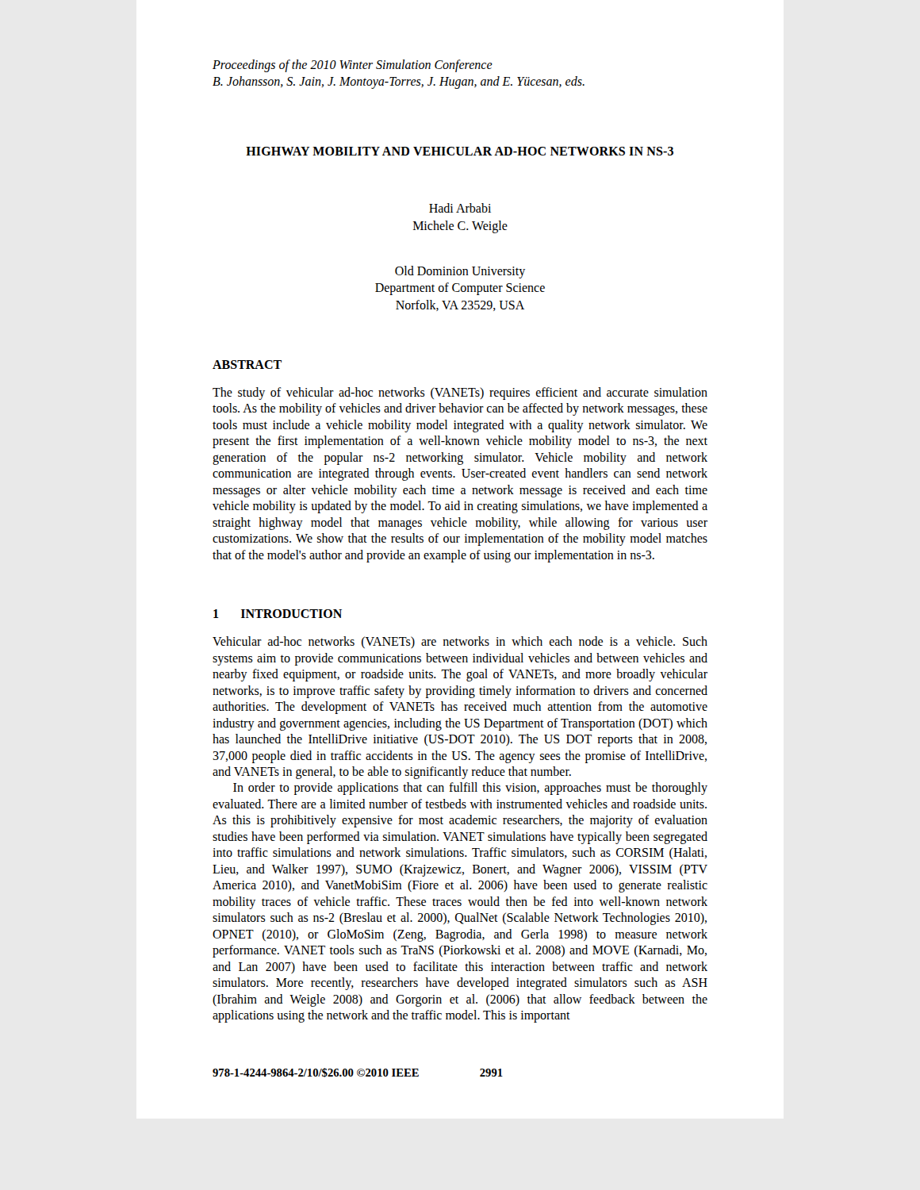Proceedings of the 2010 Winter Simulation Conference
B. Johansson, S. Jain, J. Montoya-Torres, J. Hugan, and E. Yücesan, eds.
Highway Mobility and Vehicular Ad-Hoc Networks in NS-3
Hadi Arbabi
Michele C. Weigle
Old Dominion University
Department of Computer Science
Norfolk, VA 23529, USA
Abstract
The study of vehicular ad-hoc networks (VANETs) requires efficient and accurate simulation tools. As the mobility of vehicles and driver behavior can be affected by network messages, these tools must include a vehicle mobility model integrated with a quality network simulator. We present the first implementation of a well-known vehicle mobility model to ns-3, the next generation of the popular ns-2 networking simulator. Vehicle mobility and network communication are integrated through events. User-created event handlers can send network messages or alter vehicle mobility each time a network message is received and each time vehicle mobility is updated by the model. To aid in creating simulations, we have implemented a straight highway model that manages vehicle mobility, while allowing for various user customizations. We show that the results of our implementation of the mobility model matches that of the model's author and provide an example of using our implementation in ns-3.
1 Introduction
Vehicular ad-hoc networks (VANETs) are networks in which each node is a vehicle. Such systems aim to provide communications between individual vehicles and between vehicles and nearby fixed equipment, or roadside units. The goal of VANETs, and more broadly vehicular networks, is to improve traffic safety by providing timely information to drivers and concerned authorities. The development of VANETs has received much attention from the automotive industry and government agencies, including the US Department of Transportation (DOT) which has launched the IntelliDrive initiative (US-DOT 2010). The US DOT reports that in 2008, 37,000 people died in traffic accidents in the US. The agency sees the promise of IntelliDrive, and VANETs in general, to be able to significantly reduce that number.
In order to provide applications that can fulfill this vision, approaches must be thoroughly evaluated. There are a limited number of testbeds with instrumented vehicles and roadside units. As this is prohibitively expensive for most academic researchers, the majority of evaluation studies have been performed via simulation. VANET simulations have typically been segregated into traffic simulations and network simulations. Traffic simulators, such as CORSIM (Halati, Lieu, and Walker 1997), SUMO (Krajzewicz, Bonert, and Wagner 2006), VISSIM (PTV America 2010), and VanetMobiSim (Fiore et al. 2006) have been used to generate realistic mobility traces of vehicle traffic. These traces would then be fed into well-known network simulators such as ns-2 (Breslau et al. 2000), QualNet (Scalable Network Technologies 2010), OPNET (2010), or GloMoSim (Zeng, Bagrodia, and Gerla 1998) to measure network performance. VANET tools such as TraNS (Piorkowski et al. 2008) and MOVE (Karnadi, Mo, and Lan 2007) have been used to facilitate this interaction between traffic and network simulators. More recently, researchers have developed integrated simulators such as ASH (Ibrahim and Weigle 2008) and Gorgorin et al. (2006) that allow feedback between the applications using the network and the traffic model. This is important
978-1-4244-9864-2/10/$26.00 ©2010 IEEE 2991